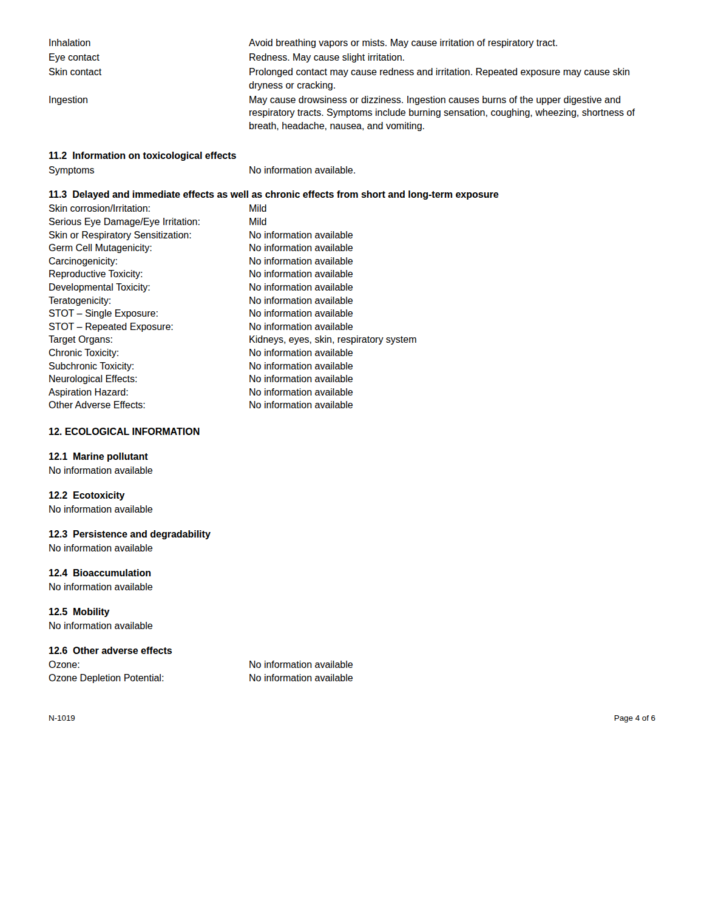| Inhalation | Avoid breathing vapors or mists. May cause irritation of respiratory tract. |
| Eye contact | Redness. May cause slight irritation. |
| Skin contact | Prolonged contact may cause redness and irritation. Repeated exposure may cause skin dryness or cracking. |
| Ingestion | May cause drowsiness or dizziness. Ingestion causes burns of the upper digestive and respiratory tracts. Symptoms include burning sensation, coughing, wheezing, shortness of breath, headache, nausea, and vomiting. |
11.2 Information on toxicological effects
| Symptoms | No information available. |
11.3 Delayed and immediate effects as well as chronic effects from short and long-term exposure
| Skin corrosion/Irritation: | Mild |
| Serious Eye Damage/Eye Irritation: | Mild |
| Skin or Respiratory Sensitization: | No information available |
| Germ Cell Mutagenicity: | No information available |
| Carcinogenicity: | No information available |
| Reproductive Toxicity: | No information available |
| Developmental Toxicity: | No information available |
| Teratogenicity: | No information available |
| STOT – Single Exposure: | No information available |
| STOT – Repeated Exposure: | No information available |
| Target Organs: | Kidneys, eyes, skin, respiratory system |
| Chronic Toxicity: | No information available |
| Subchronic Toxicity: | No information available |
| Neurological Effects: | No information available |
| Aspiration Hazard: | No information available |
| Other Adverse Effects: | No information available |
12. ECOLOGICAL INFORMATION
12.1 Marine pollutant
No information available
12.2 Ecotoxicity
No information available
12.3 Persistence and degradability
No information available
12.4 Bioaccumulation
No information available
12.5 Mobility
No information available
12.6 Other adverse effects
| Ozone: | No information available |
| Ozone Depletion Potential: | No information available |
N-1019 Page 4 of 6